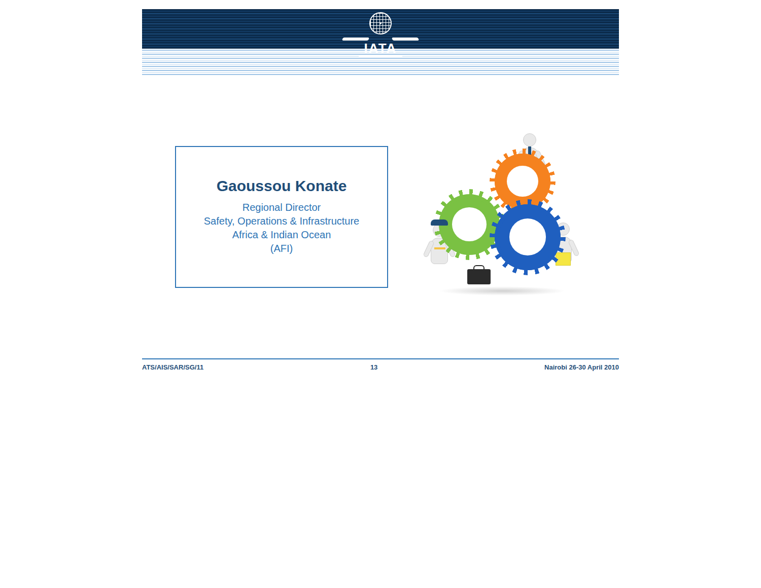IATA
Gaoussou Konate
Regional Director
Safety, Operations & Infrastructure
Africa & Indian Ocean
(AFI)
ATS/AIS/SAR/SG/11
13
Nairobi 26-30 April 2010